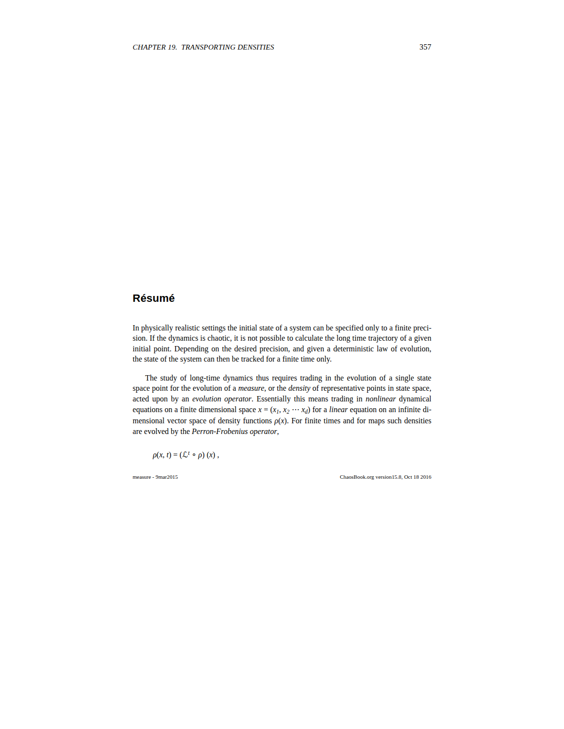CHAPTER 19. TRANSPORTING DENSITIES 357
Résumé
In physically realistic settings the initial state of a system can be specified only to a finite precision. If the dynamics is chaotic, it is not possible to calculate the long time trajectory of a given initial point. Depending on the desired precision, and given a deterministic law of evolution, the state of the system can then be tracked for a finite time only.
The study of long-time dynamics thus requires trading in the evolution of a single state space point for the evolution of a measure, or the density of representative points in state space, acted upon by an evolution operator. Essentially this means trading in nonlinear dynamical equations on a finite dimensional space x = (x1, x2 ⋯ xd) for a linear equation on an infinite dimensional vector space of density functions ρ(x). For finite times and for maps such densities are evolved by the Perron-Frobenius operator,
ρ(x, t) = (ℒt ∘ ρ) (x) ,
measure - 9mar2015 ChaosBook.org version15.8, Oct 18 2016